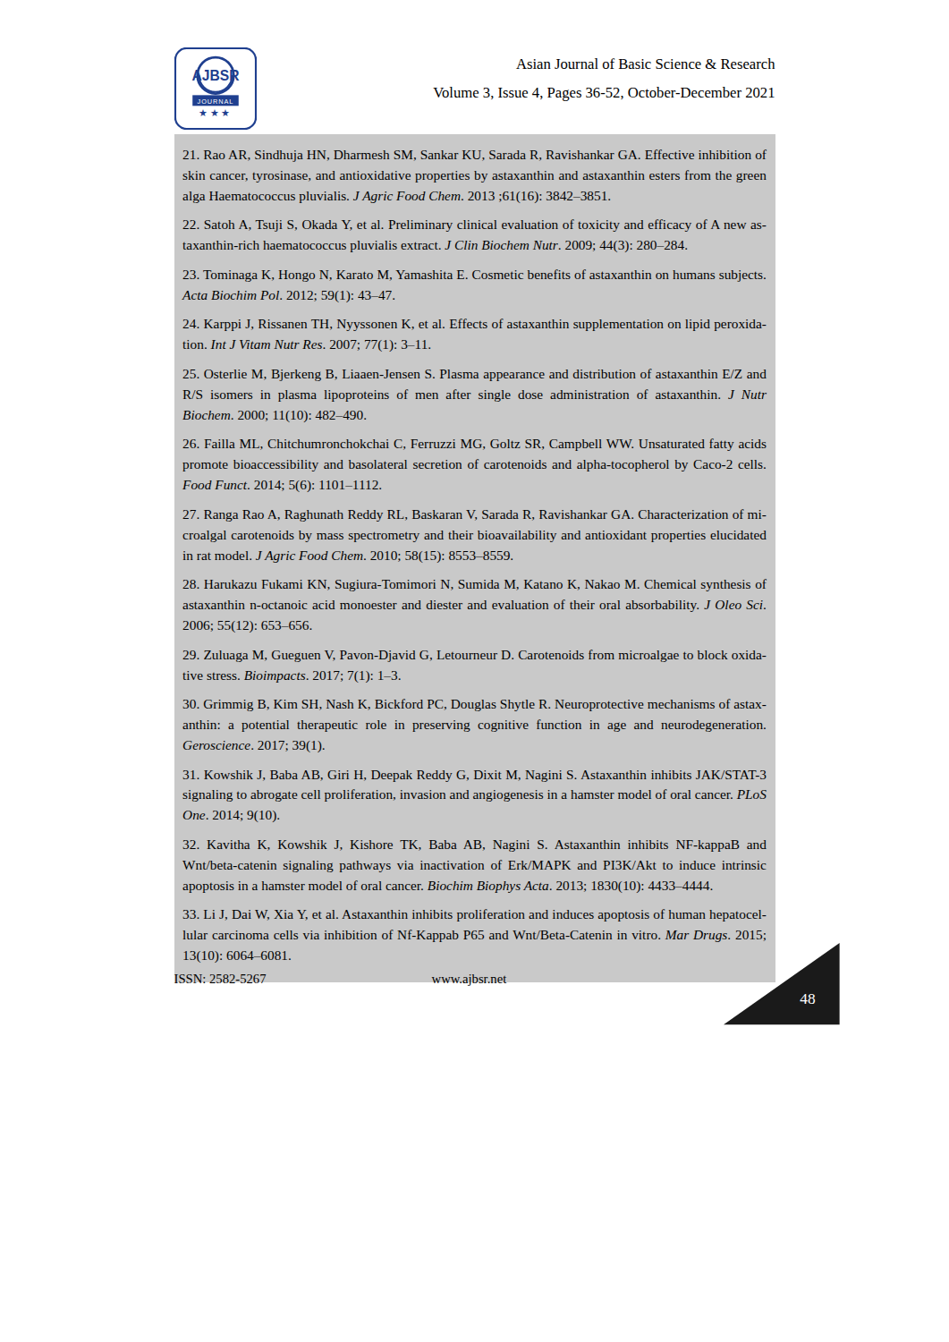AJBSR JOURNAL ★★★
Asian Journal of Basic Science & Research Volume 3, Issue 4, Pages 36-52, October-December 2021
21. Rao AR, Sindhuja HN, Dharmesh SM, Sankar KU, Sarada R, Ravishankar GA. Effective inhibition of skin cancer, tyrosinase, and antioxidative properties by astaxanthin and astaxanthin esters from the green alga Haematococcus pluvialis. J Agric Food Chem. 2013 ;61(16): 3842–3851.
22. Satoh A, Tsuji S, Okada Y, et al. Preliminary clinical evaluation of toxicity and efficacy of A new astaxanthin-rich haematococcus pluvialis extract. J Clin Biochem Nutr. 2009; 44(3): 280–284.
23. Tominaga K, Hongo N, Karato M, Yamashita E. Cosmetic benefits of astaxanthin on humans subjects. Acta Biochim Pol. 2012; 59(1): 43–47.
24. Karppi J, Rissanen TH, Nyyssonen K, et al. Effects of astaxanthin supplementation on lipid peroxidation. Int J Vitam Nutr Res. 2007; 77(1): 3–11.
25. Osterlie M, Bjerkeng B, Liaaen-Jensen S. Plasma appearance and distribution of astaxanthin E/Z and R/S isomers in plasma lipoproteins of men after single dose administration of astaxanthin. J Nutr Biochem. 2000; 11(10): 482–490.
26. Failla ML, Chitchumronchokchai C, Ferruzzi MG, Goltz SR, Campbell WW. Unsaturated fatty acids promote bioaccessibility and basolateral secretion of carotenoids and alpha-tocopherol by Caco-2 cells. Food Funct. 2014; 5(6): 1101–1112.
27. Ranga Rao A, Raghunath Reddy RL, Baskaran V, Sarada R, Ravishankar GA. Characterization of microalgal carotenoids by mass spectrometry and their bioavailability and antioxidant properties elucidated in rat model. J Agric Food Chem. 2010; 58(15): 8553–8559.
28. Harukazu Fukami KN, Sugiura-Tomimori N, Sumida M, Katano K, Nakao M. Chemical synthesis of astaxanthin n-octanoic acid monoester and diester and evaluation of their oral absorbability. J Oleo Sci. 2006; 55(12): 653–656.
29. Zuluaga M, Gueguen V, Pavon-Djavid G, Letourneur D. Carotenoids from microalgae to block oxidative stress. Bioimpacts. 2017; 7(1): 1–3.
30. Grimmig B, Kim SH, Nash K, Bickford PC, Douglas Shytle R. Neuroprotective mechanisms of astaxanthin: a potential therapeutic role in preserving cognitive function in age and neurodegeneration. Geroscience. 2017; 39(1).
31. Kowshik J, Baba AB, Giri H, Deepak Reddy G, Dixit M, Nagini S. Astaxanthin inhibits JAK/STAT-3 signaling to abrogate cell proliferation, invasion and angiogenesis in a hamster model of oral cancer. PLoS One. 2014; 9(10).
32. Kavitha K, Kowshik J, Kishore TK, Baba AB, Nagini S. Astaxanthin inhibits NF-kappaB and Wnt/beta-catenin signaling pathways via inactivation of Erk/MAPK and PI3K/Akt to induce intrinsic apoptosis in a hamster model of oral cancer. Biochim Biophys Acta. 2013; 1830(10): 4433–4444.
33. Li J, Dai W, Xia Y, et al. Astaxanthin inhibits proliferation and induces apoptosis of human hepatocellular carcinoma cells via inhibition of Nf-Kappab P65 and Wnt/Beta-Catenin in vitro. Mar Drugs. 2015; 13(10): 6064–6081.
ISSN: 2582-5267 www.ajbsr.net
48